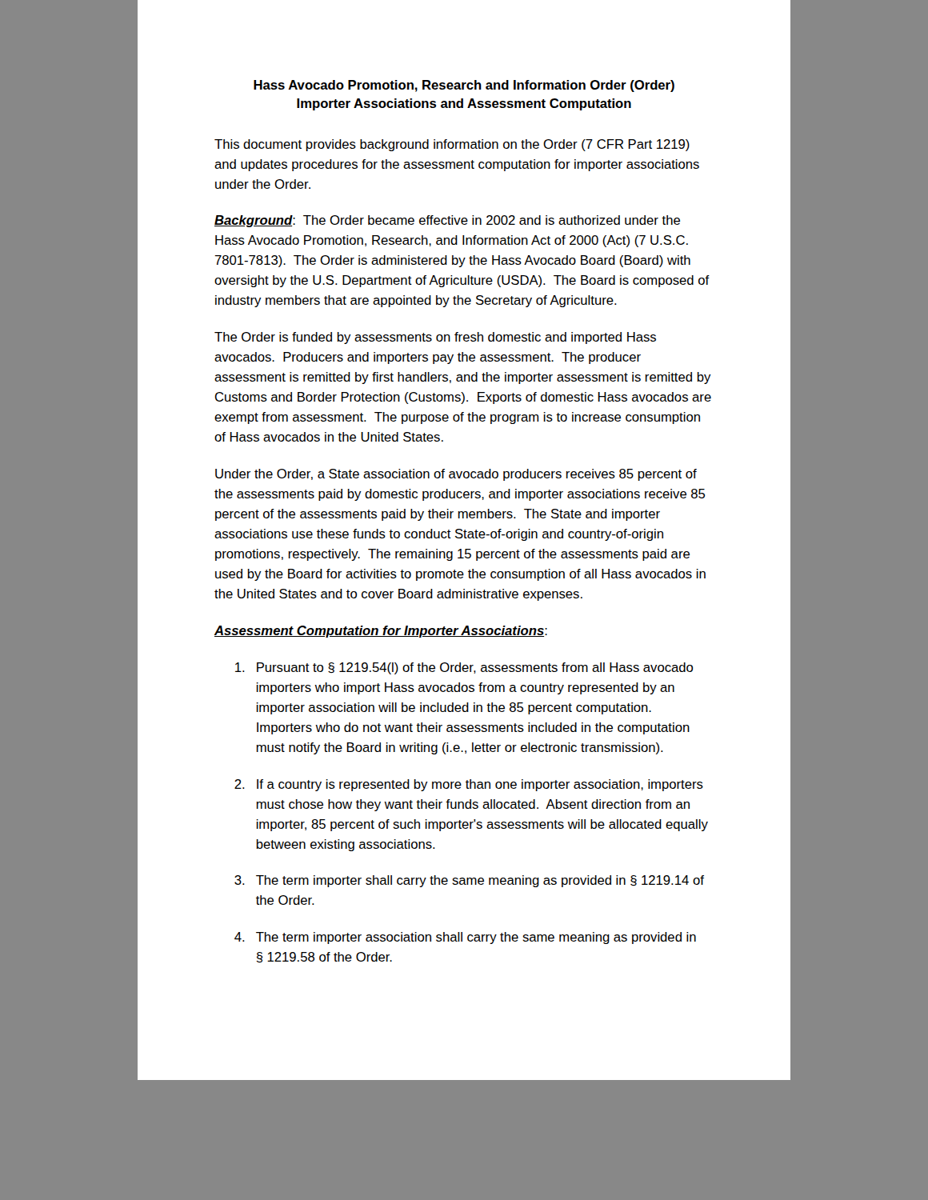Hass Avocado Promotion, Research and Information Order (Order) Importer Associations and Assessment Computation
This document provides background information on the Order (7 CFR Part 1219) and updates procedures for the assessment computation for importer associations under the Order.
Background: The Order became effective in 2002 and is authorized under the Hass Avocado Promotion, Research, and Information Act of 2000 (Act) (7 U.S.C. 7801-7813). The Order is administered by the Hass Avocado Board (Board) with oversight by the U.S. Department of Agriculture (USDA). The Board is composed of industry members that are appointed by the Secretary of Agriculture.
The Order is funded by assessments on fresh domestic and imported Hass avocados. Producers and importers pay the assessment. The producer assessment is remitted by first handlers, and the importer assessment is remitted by Customs and Border Protection (Customs). Exports of domestic Hass avocados are exempt from assessment. The purpose of the program is to increase consumption of Hass avocados in the United States.
Under the Order, a State association of avocado producers receives 85 percent of the assessments paid by domestic producers, and importer associations receive 85 percent of the assessments paid by their members. The State and importer associations use these funds to conduct State-of-origin and country-of-origin promotions, respectively. The remaining 15 percent of the assessments paid are used by the Board for activities to promote the consumption of all Hass avocados in the United States and to cover Board administrative expenses.
Assessment Computation for Importer Associations
:
Pursuant to § 1219.54(l) of the Order, assessments from all Hass avocado importers who import Hass avocados from a country represented by an importer association will be included in the 85 percent computation. Importers who do not want their assessments included in the computation must notify the Board in writing (i.e., letter or electronic transmission).
If a country is represented by more than one importer association, importers must chose how they want their funds allocated. Absent direction from an importer, 85 percent of such importer's assessments will be allocated equally between existing associations.
The term importer shall carry the same meaning as provided in § 1219.14 of the Order.
The term importer association shall carry the same meaning as provided in § 1219.58 of the Order.